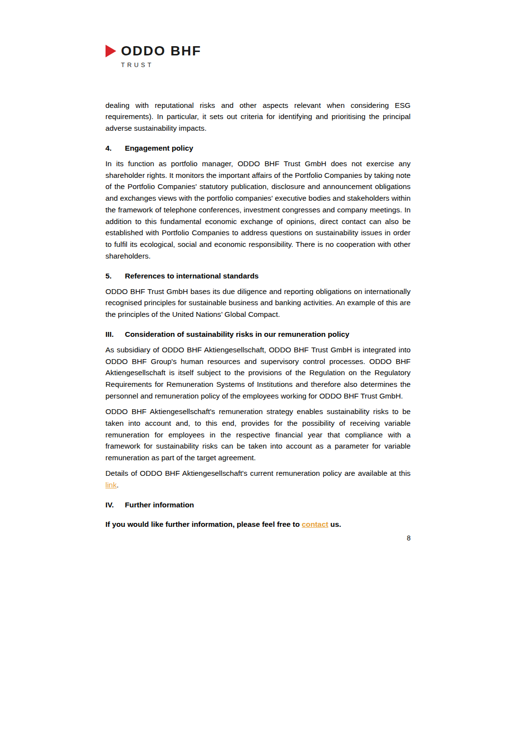ODDO BHF
TRUST
dealing with reputational risks and other aspects relevant when considering ESG requirements). In particular, it sets out criteria for identifying and prioritising the principal adverse sustainability impacts.
4. Engagement policy
In its function as portfolio manager, ODDO BHF Trust GmbH does not exercise any shareholder rights. It monitors the important affairs of the Portfolio Companies by taking note of the Portfolio Companies' statutory publication, disclosure and announcement obligations and exchanges views with the portfolio companies' executive bodies and stakeholders within the framework of telephone conferences, investment congresses and company meetings. In addition to this fundamental economic exchange of opinions, direct contact can also be established with Portfolio Companies to address questions on sustainability issues in order to fulfil its ecological, social and economic responsibility. There is no cooperation with other shareholders.
5. References to international standards
ODDO BHF Trust GmbH bases its due diligence and reporting obligations on internationally recognised principles for sustainable business and banking activities. An example of this are the principles of the United Nations’ Global Compact.
III. Consideration of sustainability risks in our remuneration policy
As subsidiary of ODDO BHF Aktiengesellschaft, ODDO BHF Trust GmbH is integrated into ODDO BHF Group's human resources and supervisory control processes. ODDO BHF Aktiengesellschaft is itself subject to the provisions of the Regulation on the Regulatory Requirements for Remuneration Systems of Institutions and therefore also determines the personnel and remuneration policy of the employees working for ODDO BHF Trust GmbH.
ODDO BHF Aktiengesellschaft's remuneration strategy enables sustainability risks to be taken into account and, to this end, provides for the possibility of receiving variable remuneration for employees in the respective financial year that compliance with a framework for sustainability risks can be taken into account as a parameter for variable remuneration as part of the target agreement.
Details of ODDO BHF Aktiengesellschaft's current remuneration policy are available at this link.
IV. Further information
If you would like further information, please feel free to contact us.
8